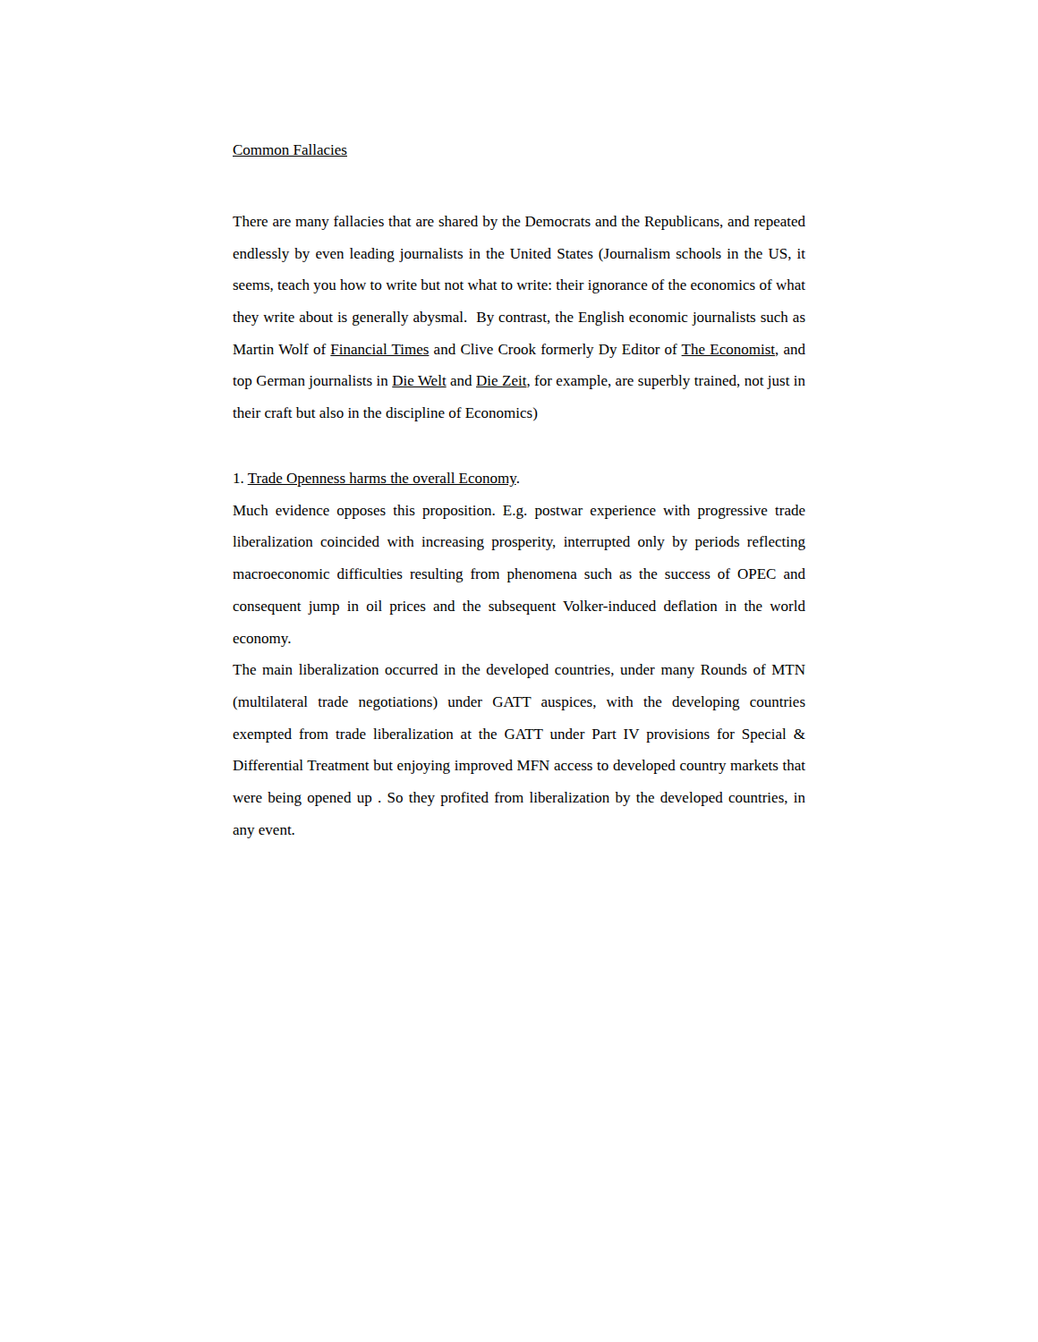Common Fallacies
There are many fallacies that are shared by the Democrats and the Republicans, and repeated endlessly by even leading journalists in the United States (Journalism schools in the US, it seems, teach you how to write but not what to write: their ignorance of the economics of what they write about is generally abysmal. By contrast, the English economic journalists such as Martin Wolf of Financial Times and Clive Crook formerly Dy Editor of The Economist, and top German journalists in Die Welt and Die Zeit, for example, are superbly trained, not just in their craft but also in the discipline of Economics)
1. Trade Openness harms the overall Economy.
Much evidence opposes this proposition. E.g. postwar experience with progressive trade liberalization coincided with increasing prosperity, interrupted only by periods reflecting macroeconomic difficulties resulting from phenomena such as the success of OPEC and consequent jump in oil prices and the subsequent Volker-induced deflation in the world economy.
The main liberalization occurred in the developed countries, under many Rounds of MTN (multilateral trade negotiations) under GATT auspices, with the developing countries exempted from trade liberalization at the GATT under Part IV provisions for Special & Differential Treatment but enjoying improved MFN access to developed country markets that were being opened up . So they profited from liberalization by the developed countries, in any event.